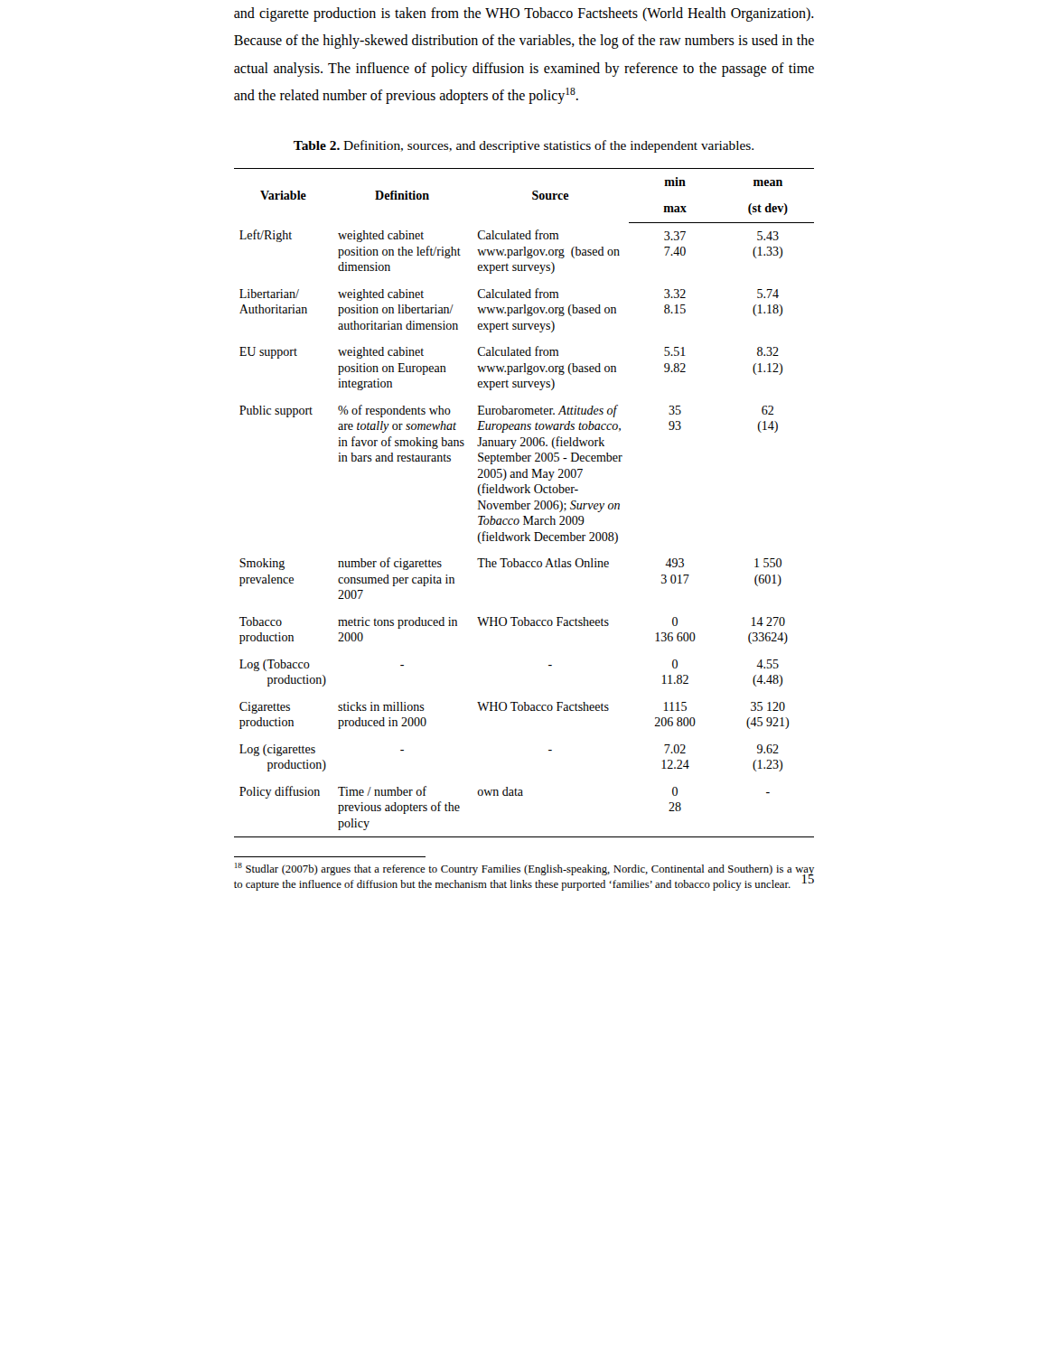and cigarette production is taken from the WHO Tobacco Factsheets (World Health Organization). Because of the highly-skewed distribution of the variables, the log of the raw numbers is used in the actual analysis. The influence of policy diffusion is examined by reference to the passage of time and the related number of previous adopters of the policy18.
Table 2. Definition, sources, and descriptive statistics of the independent variables.
| Variable | Definition | Source | min | mean |
| --- | --- | --- | --- | --- |
| max | (st dev) |
| Left/Right | weighted cabinet position on the left/right dimension | Calculated from www.parlgov.org (based on expert surveys) | 3.37 7.40 | 5.43 (1.33) |
| Libertarian/ Authoritarian | weighted cabinet position on libertarian/ authoritarian dimension | Calculated from www.parlgov.org (based on expert surveys) | 3.32 8.15 | 5.74 (1.18) |
| EU support | weighted cabinet position on European integration | Calculated from www.parlgov.org (based on expert surveys) | 5.51 9.82 | 8.32 (1.12) |
| Public support | % of respondents who are totally or somewhat in favor of smoking bans in bars and restaurants | Eurobarometer. Attitudes of Europeans towards tobacco, January 2006. (fieldwork September 2005 - December 2005) and May 2007 (fieldwork October-November 2006); Survey on Tobacco March 2009 (fieldwork December 2008) | 35 93 | 62 (14) |
| Smoking prevalence | number of cigarettes consumed per capita in 2007 | The Tobacco Atlas Online | 493 3 017 | 1 550 (601) |
| Tobacco production | metric tons produced in 2000 | WHO Tobacco Factsheets | 0 136 600 | 14 270 (33624) |
| Log (Tobacco production) | - | - | 0 11.82 | 4.55 (4.48) |
| Cigarettes production | sticks in millions produced in 2000 | WHO Tobacco Factsheets | 1115 206 800 | 35 120 (45 921) |
| Log (cigarettes production) | - | - | 7.02 12.24 | 9.62 (1.23) |
| Policy diffusion | Time / number of previous adopters of the policy | own data | 0 28 | - |
18 Studlar (2007b) argues that a reference to Country Families (English-speaking, Nordic, Continental and Southern) is a way to capture the influence of diffusion but the mechanism that links these purported ‘families’ and tobacco policy is unclear.
15